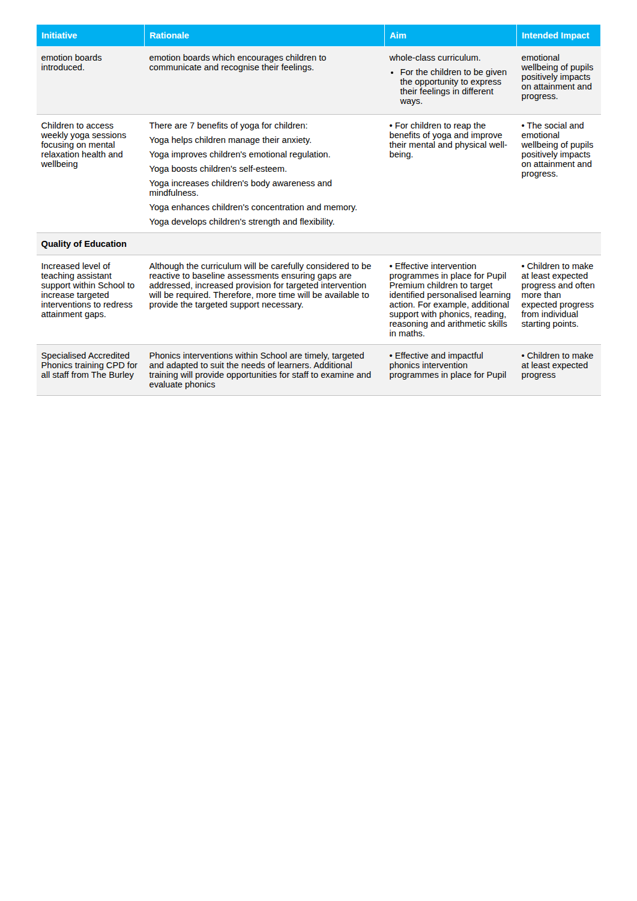| Initiative | Rationale | Aim | Intended Impact |
| --- | --- | --- | --- |
| emotion boards introduced. | emotion boards which encourages children to communicate and recognise their feelings. | whole-class curriculum. For the children to be given the opportunity to express their feelings in different ways. | emotional wellbeing of pupils positively impacts on attainment and progress. |
| Children to access weekly yoga sessions focusing on mental relaxation health and wellbeing | There are 7 benefits of yoga for children: Yoga helps children manage their anxiety. Yoga improves children's emotional regulation. Yoga boosts children's self-esteem. Yoga increases children's body awareness and mindfulness. Yoga enhances children's concentration and memory. Yoga develops children's strength and flexibility. | • For children to reap the benefits of yoga and improve their mental and physical well-being. | • The social and emotional wellbeing of pupils positively impacts on attainment and progress. |
| Quality of Education | | | |
| Increased level of teaching assistant support within School to increase targeted interventions to redress attainment gaps. | Although the curriculum will be carefully considered to be reactive to baseline assessments ensuring gaps are addressed, increased provision for targeted intervention will be required. Therefore, more time will be available to provide the targeted support necessary. | • Effective intervention programmes in place for Pupil Premium children to target identified personalised learning action. For example, additional support with phonics, reading, reasoning and arithmetic skills in maths. | • Children to make at least expected progress and often more than expected progress from individual starting points. |
| Specialised Accredited Phonics training CPD for all staff from The Burley | Phonics interventions within School are timely, targeted and adapted to suit the needs of learners. Additional training will provide opportunities for staff to examine and evaluate phonics | • Effective and impactful phonics intervention programmes in place for Pupil | • Children to make at least expected progress |